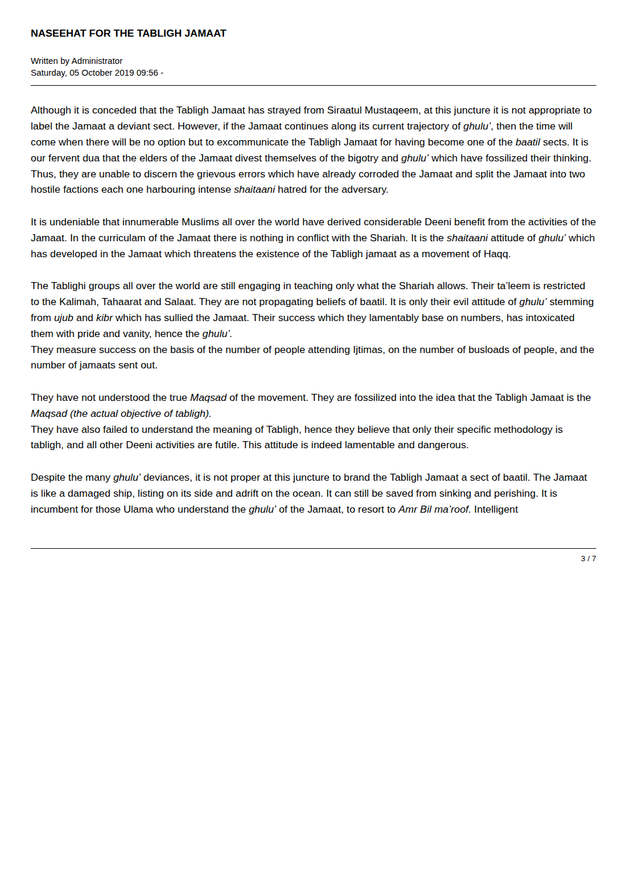NASEEHAT FOR THE TABLIGH JAMAAT
Written by Administrator
Saturday, 05 October 2019 09:56 -
Although it is conceded that the Tabligh Jamaat has strayed from Siraatul Mustaqeem, at this juncture it is not appropriate to label the Jamaat a deviant sect. However, if the Jamaat continues along its current trajectory of ghulu’, then the time will come when there will be no option but to excommunicate the Tabligh Jamaat for having become one of the baatil sects. It is our fervent dua that the elders of the Jamaat divest themselves of the bigotry and ghulu’ which have fossilized their thinking. Thus, they are unable to discern the grievous errors which have already corroded the Jamaat and split the Jamaat into two hostile factions each one harbouring intense shaitaani hatred for the adversary.
It is undeniable that innumerable Muslims all over the world have derived considerable Deeni benefit from the activities of the Jamaat. In the curriculam of the Jamaat there is nothing in conflict with the Shariah. It is the shaitaani attitude of ghulu’ which has developed in the Jamaat which threatens the existence of the Tabligh jamaat as a movement of Haqq.
The Tablighi groups all over the world are still engaging in teaching only what the Shariah allows. Their ta’leem is restricted to the Kalimah, Tahaarat and Salaat. They are not propagating beliefs of baatil. It is only their evil attitude of ghulu’ stemming from ujub and kibr which has sullied the Jamaat. Their success which they lamentably base on numbers, has intoxicated them with pride and vanity, hence the ghulu’.
They measure success on the basis of the number of people attending Ijtimas, on the number of busloads of people, and the number of jamaats sent out.
They have not understood the true Maqsad of the movement. They are fossilized into the idea that the Tabligh Jamaat is the Maqsad (the actual objective of tabligh).
They have also failed to understand the meaning of Tabligh, hence they believe that only their specific methodology is tabligh, and all other Deeni activities are futile. This attitude is indeed lamentable and dangerous.
Despite the many ghulu’ deviances, it is not proper at this juncture to brand the Tabligh Jamaat a sect of baatil. The Jamaat is like a damaged ship, listing on its side and adrift on the ocean. It can still be saved from sinking and perishing. It is incumbent for those Ulama who understand the ghulu’ of the Jamaat, to resort to Amr Bil ma’roof. Intelligent
3 / 7